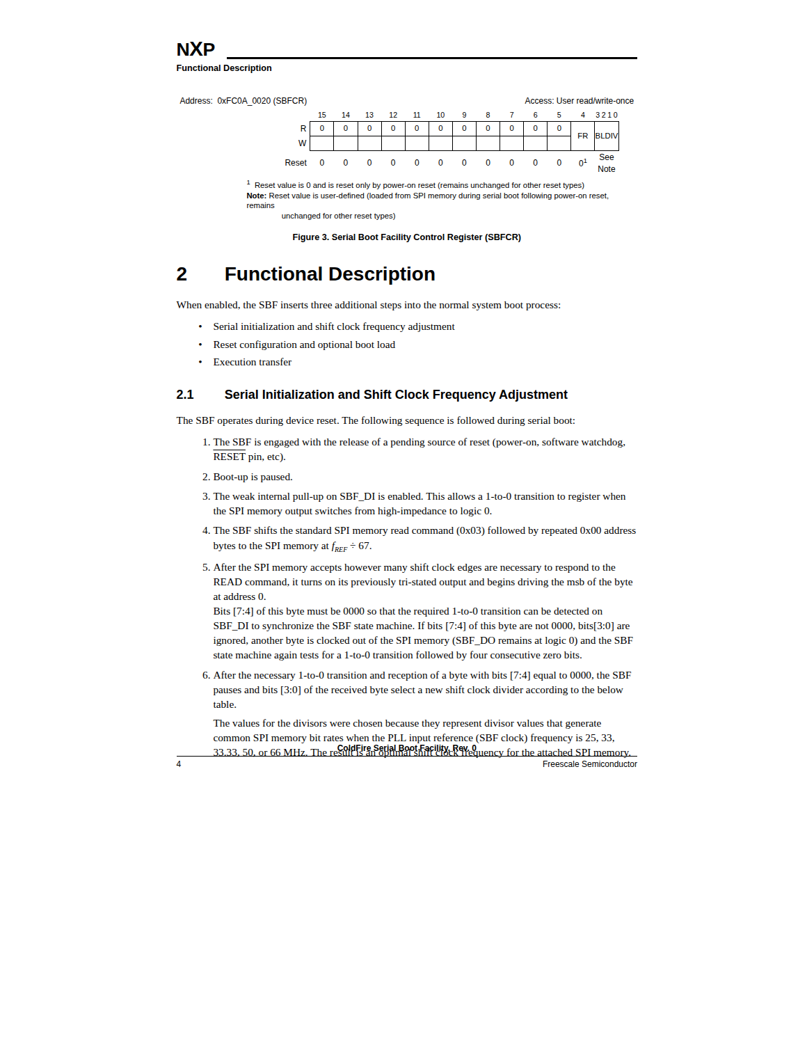NXP
Functional Description
Address: 0xFC0A_0020 (SBFCR) Access: User read/write-once
| | 15 | 14 | 13 | 12 | 11 | 10 | 9 | 8 | 7 | 6 | 5 | 4 | 3 | 2 | 1 | 0 |
| R | 0 | 0 | 0 | 0 | 0 | 0 | 0 | 0 | 0 | 0 | 0 | FR | BLDIV |
| W | | | | | | | | | | | |
| Reset | 0 | 0 | 0 | 0 | 0 | 0 | 0 | 0 | 0 | 0 | 0 | 0 1 | See Note |
1 Reset value is 0 and is reset only by power-on reset (remains unchanged for other reset types)
Note: Reset value is user-defined (loaded from SPI memory during serial boot following power-on reset, remains
unchanged for other reset types)
Figure 3. Serial Boot Facility Control Register (SBFCR)
2 Functional Description
When enabled, the SBF inserts three additional steps into the normal system boot process:
Serial initialization and shift clock frequency adjustment
Reset configuration and optional boot load
Execution transfer
2.1 Serial Initialization and Shift Clock Frequency Adjustment
The SBF operates during device reset. The following sequence is followed during serial boot:
The SBF is engaged with the release of a pending source of reset (power-on, software watchdog, RESET pin, etc).
Boot-up is paused.
The weak internal pull-up on SBF_DI is enabled. This allows a 1-to-0 transition to register when the SPI memory output switches from high-impedance to logic 0.
The SBF shifts the standard SPI memory read command (0x03) followed by repeated 0x00 address bytes to the SPI memory at fREF ÷ 67.
After the SPI memory accepts however many shift clock edges are necessary to respond to the READ command, it turns on its previously tri-stated output and begins driving the msb of the byte at address 0.
Bits [7:4] of this byte must be 0000 so that the required 1-to-0 transition can be detected on SBF_DI to synchronize the SBF state machine. If bits [7:4] of this byte are not 0000, bits[3:0] are ignored, another byte is clocked out of the SPI memory (SBF_DO remains at logic 0) and the SBF state machine again tests for a 1-to-0 transition followed by four consecutive zero bits.
After the necessary 1-to-0 transition and reception of a byte with bits [7:4] equal to 0000, the SBF pauses and bits [3:0] of the received byte select a new shift clock divider according to the below table.
The values for the divisors were chosen because they represent divisor values that generate common SPI memory bit rates when the PLL input reference (SBF clock) frequency is 25, 33, 33.33, 50, or 66 MHz. The result is an optimal shift clock frequency for the attached SPI memory.
ColdFire Serial Boot Facility, Rev. 0
4 Freescale Semiconductor